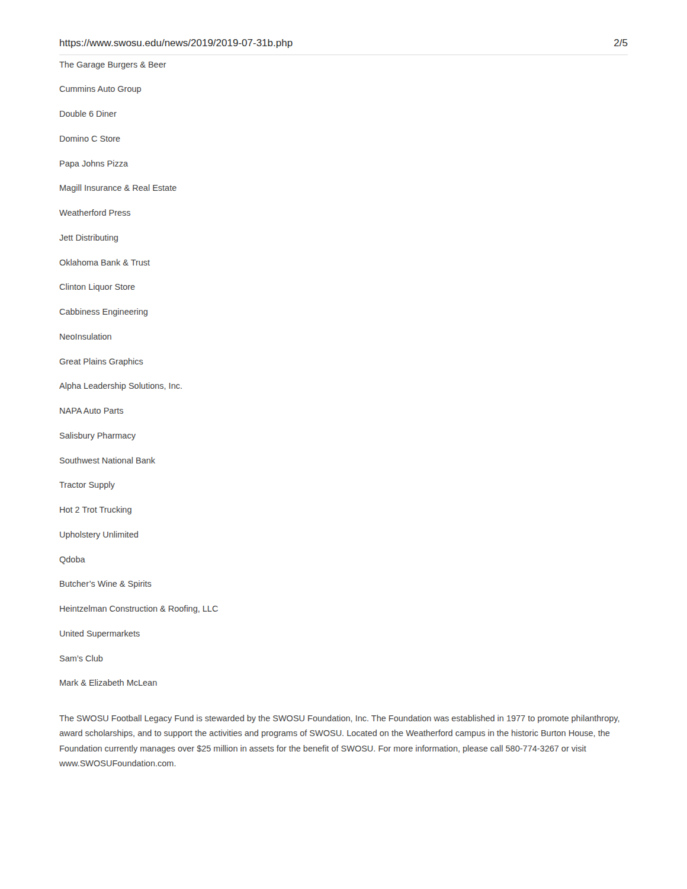https://www.swosu.edu/news/2019/2019-07-31b.php 2/5
The Garage Burgers & Beer
Cummins Auto Group
Double 6 Diner
Domino C Store
Papa Johns Pizza
Magill Insurance & Real Estate
Weatherford Press
Jett Distributing
Oklahoma Bank & Trust
Clinton Liquor Store
Cabbiness Engineering
NeoInsulation
Great Plains Graphics
Alpha Leadership Solutions, Inc.
NAPA Auto Parts
Salisbury Pharmacy
Southwest National Bank
Tractor Supply
Hot 2 Trot Trucking
Upholstery Unlimited
Qdoba
Butcher’s Wine & Spirits
Heintzelman Construction & Roofing, LLC
United Supermarkets
Sam’s Club
Mark & Elizabeth McLean
The SWOSU Football Legacy Fund is stewarded by the SWOSU Foundation, Inc. The Foundation was established in 1977 to promote philanthropy, award scholarships, and to support the activities and programs of SWOSU. Located on the Weatherford campus in the historic Burton House, the Foundation currently manages over $25 million in assets for the benefit of SWOSU. For more information, please call 580-774-3267 or visit www.SWOSUFoundation.com.